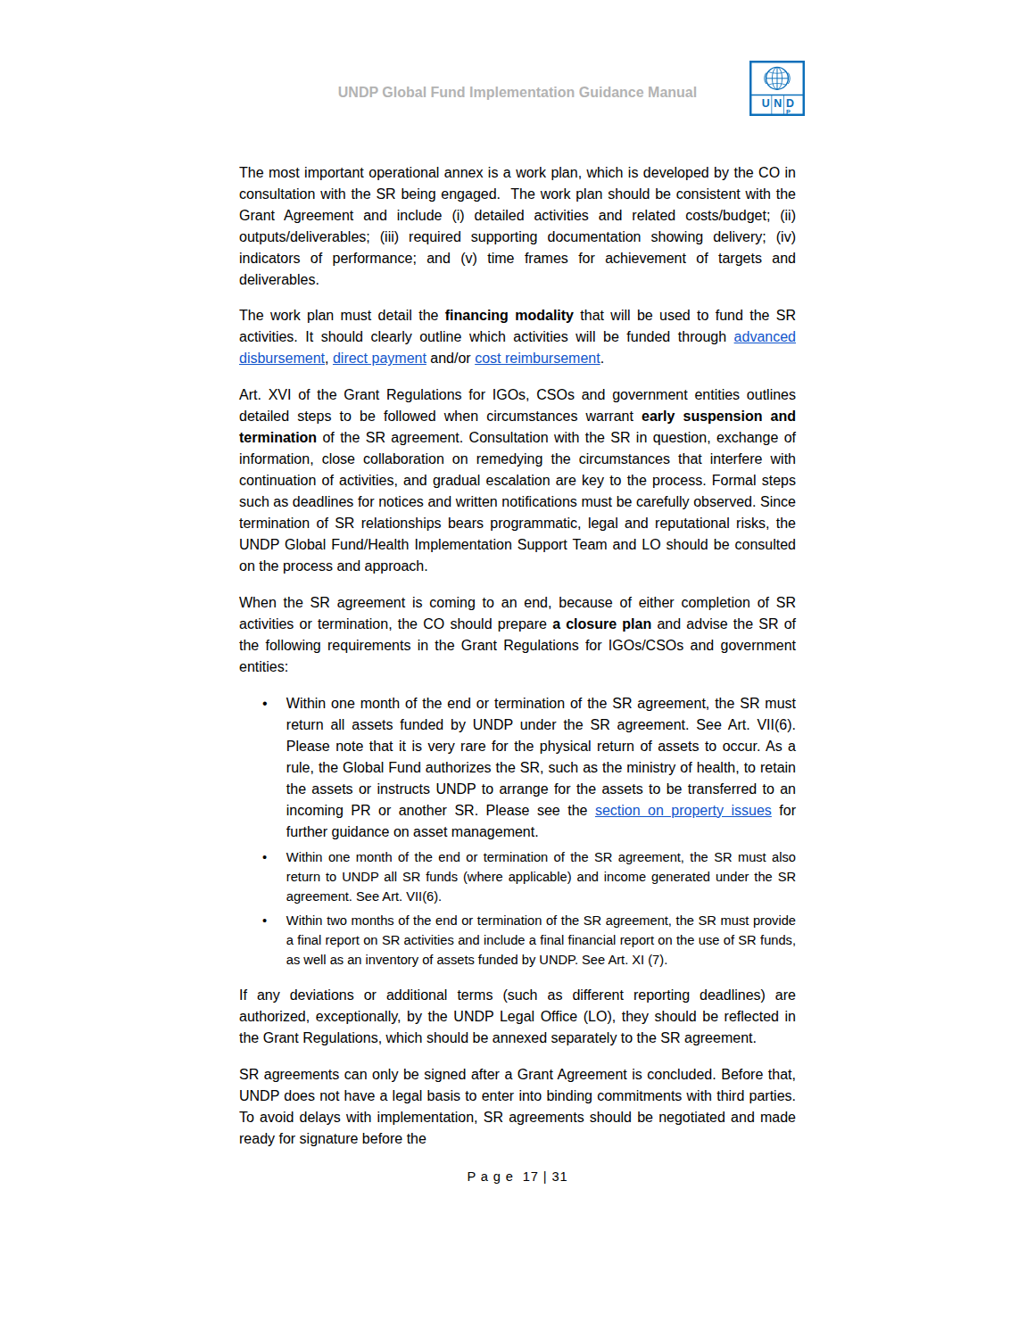UNDP Global Fund Implementation Guidance Manual
U N D P
The most important operational annex is a work plan, which is developed by the CO in consultation with the SR being engaged. The work plan should be consistent with the Grant Agreement and include (i) detailed activities and related costs/budget; (ii) outputs/deliverables; (iii) required supporting documentation showing delivery; (iv) indicators of performance; and (v) time frames for achievement of targets and deliverables.
The work plan must detail the financing modality that will be used to fund the SR activities. It should clearly outline which activities will be funded through advanced disbursement, direct payment and/or cost reimbursement.
Art. XVI of the Grant Regulations for IGOs, CSOs and government entities outlines detailed steps to be followed when circumstances warrant early suspension and termination of the SR agreement. Consultation with the SR in question, exchange of information, close collaboration on remedying the circumstances that interfere with continuation of activities, and gradual escalation are key to the process. Formal steps such as deadlines for notices and written notifications must be carefully observed. Since termination of SR relationships bears programmatic, legal and reputational risks, the UNDP Global Fund/Health Implementation Support Team and LO should be consulted on the process and approach.
When the SR agreement is coming to an end, because of either completion of SR activities or termination, the CO should prepare a closure plan and advise the SR of the following requirements in the Grant Regulations for IGOs/CSOs and government entities:
Within one month of the end or termination of the SR agreement, the SR must return all assets funded by UNDP under the SR agreement. See Art. VII(6). Please note that it is very rare for the physical return of assets to occur. As a rule, the Global Fund authorizes the SR, such as the ministry of health, to retain the assets or instructs UNDP to arrange for the assets to be transferred to an incoming PR or another SR. Please see the section on property issues for further guidance on asset management.
Within one month of the end or termination of the SR agreement, the SR must also return to UNDP all SR funds (where applicable) and income generated under the SR agreement. See Art. VII(6).
Within two months of the end or termination of the SR agreement, the SR must provide a final report on SR activities and include a final financial report on the use of SR funds, as well as an inventory of assets funded by UNDP. See Art. XI (7).
If any deviations or additional terms (such as different reporting deadlines) are authorized, exceptionally, by the UNDP Legal Office (LO), they should be reflected in the Grant Regulations, which should be annexed separately to the SR agreement.
SR agreements can only be signed after a Grant Agreement is concluded. Before that, UNDP does not have a legal basis to enter into binding commitments with third parties. To avoid delays with implementation, SR agreements should be negotiated and made ready for signature before the
P a g e 17 | 31